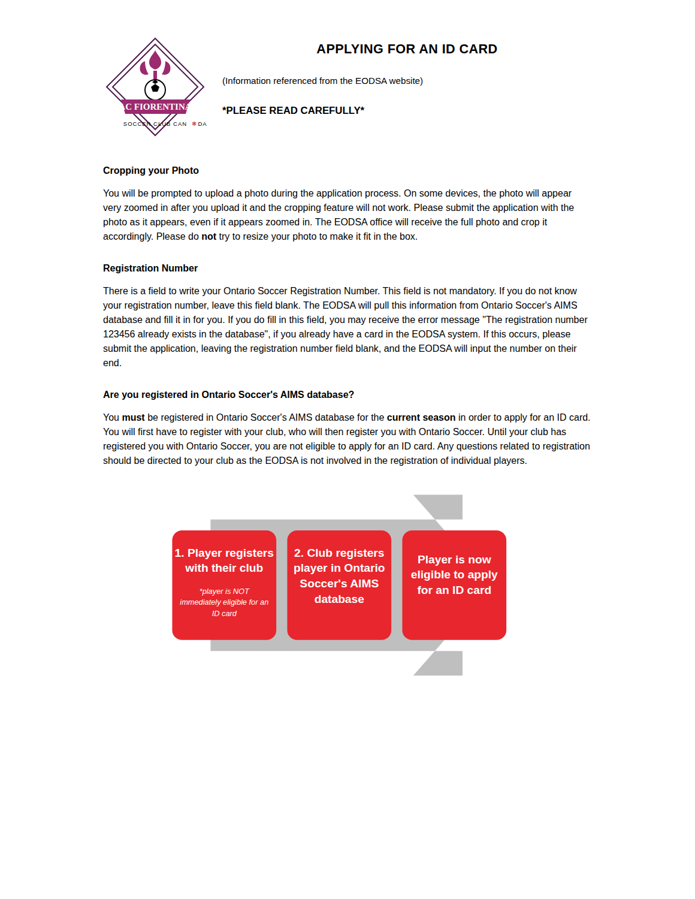AC FIORENTINA SOCCER CLUB CAN ❄ DA
APPLYING FOR AN ID CARD
(Information referenced from the EODSA website)
*PLEASE READ CAREFULLY*
Cropping your Photo
You will be prompted to upload a photo during the application process. On some devices, the photo will appear very zoomed in after you upload it and the cropping feature will not work. Please submit the application with the photo as it appears, even if it appears zoomed in. The EODSA office will receive the full photo and crop it accordingly. Please do not try to resize your photo to make it fit in the box.
Registration Number
There is a field to write your Ontario Soccer Registration Number. This field is not mandatory. If you do not know your registration number, leave this field blank. The EODSA will pull this information from Ontario Soccer's AIMS database and fill it in for you. If you do fill in this field, you may receive the error message "The registration number 123456 already exists in the database", if you already have a card in the EODSA system. If this occurs, please submit the application, leaving the registration number field blank, and the EODSA will input the number on their end.
Are you registered in Ontario Soccer's AIMS database?
You must be registered in Ontario Soccer's AIMS database for the current season in order to apply for an ID card. You will first have to register with your club, who will then register you with Ontario Soccer. Until your club has registered you with Ontario Soccer, you are not eligible to apply for an ID card. Any questions related to registration should be directed to your club as the EODSA is not involved in the registration of individual players.
1. Player registers with their club *player is NOT immediately eligible for an ID card 2. Club registers player in Ontario Soccer's AIMS database Player is now eligible to apply for an ID card